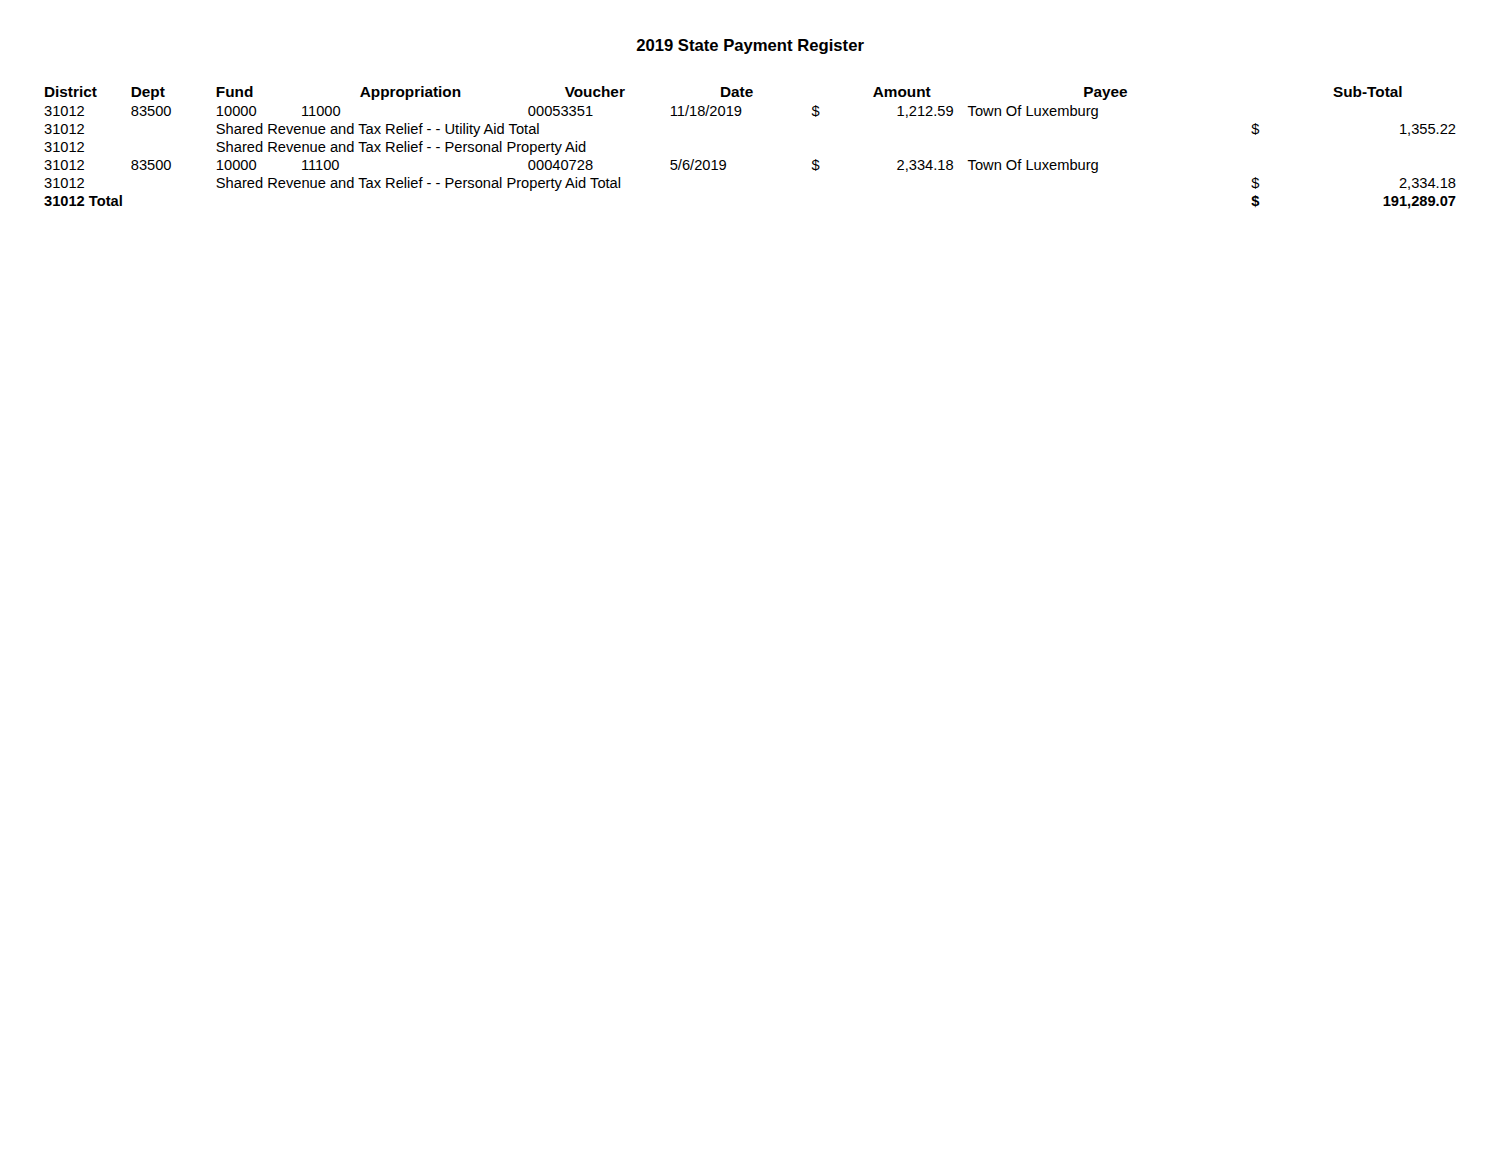2019 State Payment Register
| District | Dept | Fund | Appropriation | Voucher | Date | | Amount | Payee | | Sub-Total |
| --- | --- | --- | --- | --- | --- | --- | --- | --- | --- | --- |
| 31012 | 83500 | 10000 | 11000 | 00053351 | 11/18/2019 | $ | 1,212.59 | Town Of Luxemburg | | |
| 31012 | | Shared Revenue and Tax Relief - - Utility Aid Total | | $ | 1,355.22 |
| 31012 | | Shared Revenue and Tax Relief - - Personal Property Aid | | | |
| 31012 | 83500 | 10000 | 11100 | 00040728 | 5/6/2019 | $ | 2,334.18 | Town Of Luxemburg | | |
| 31012 | | Shared Revenue and Tax Relief - - Personal Property Aid Total | | $ | 2,334.18 |
| 31012 Total | | | | | | | | | $ | 191,289.07 |